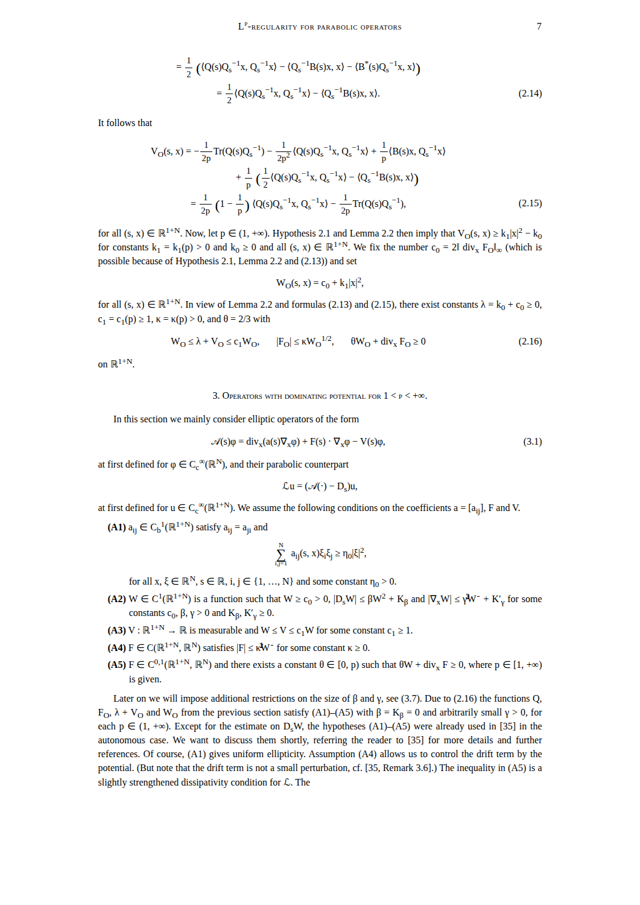7 Lp-regularity for parabolic operators 7
= 12 (⟨Q(s)Qs−1x, Qs−1x⟩ − ⟨Qs−1B(s)x, x⟩ − ⟨B*(s)Qs−1x, x⟩)
= 12⟨Q(s)Qs−1x, Qs−1x⟩ − ⟨Qs−1B(s)x, x⟩.
(2.14)
It follows that
VO(s, x) = −12p Tr(Q(s)Qs−1) − 12p2⟨Q(s)Qs−1x, Qs−1x⟩ + 1 p⟨B(s)x, Qs−1x⟩
+ 1 p (12⟨Q(s)Qs−1x, Qs−1x⟩ − ⟨Qs−1B(s)x, x⟩)
= 12p (1 − 1 p) ⟨Q(s)Qs−1x, Qs−1x⟩ − 12p Tr(Q(s)Qs−1),
(2.15)
for all (s, x) ∈ ℝ1+N. Now, let p ∈ (1, +∞). Hypothesis 2.1 and Lemma 2.2 then imply that VO(s, x) ≥ k1|x|2 − k0 for constants k1 = k1(p) > 0 and k0 ≥ 0 and all (s, x) ∈ ℝ1+N. We fix the number c0 = 2‖ divx FO‖∞ (which is possible because of Hypothesis 2.1, Lemma 2.2 and (2.13)) and set
WO(s, x) = c0 + k1|x|2,
for all (s, x) ∈ ℝ1+N. In view of Lemma 2.2 and formulas (2.13) and (2.15), there exist constants λ = k0 + c0 ≥ 0, c1 = c1(p) ≥ 1, κ = κ(p) > 0, and θ = 2/3 with
WO ≤ λ + VO ≤ c1WO, |FO| ≤ κWO1/2, θWO + divx FO ≥ 0
(2.16)
on ℝ1+N.
3. Operators with dominating potential for 1 < p < +∞.
In this section we mainly consider elliptic operators of the form
𝒜(s)φ = divx(a(s)∇xφ) + F(s) · ∇xφ − V(s)φ,
(3.1)
at first defined for φ ∈ Cc∞(ℝN), and their parabolic counterpart
ℒu = (𝒜(·) − Ds)u,
at first defined for u ∈ Cc∞(ℝ1+N). We assume the following conditions on the coefficients a = [aij], F and V.
(A1) aij ∈ Cb1(ℝ1+N) satisfy aij = aji and
N∑i,j=1 aij(s, x)ξiξj ≥ η0|ξ|2,
for all x, ξ ∈ ℝN, s ∈ ℝ, i, j ∈ {1, …, N} and some constant η0 > 0.
(A2) W ∈ C1(ℝ1+N) is a function such that W ≥ c0 > 0, |DsW| ≤ βW2 + Kβ and |∇xW| ≤ γW32 + K′γ for some constants c0, β, γ > 0 and Kβ, K′γ ≥ 0.
(A3) V : ℝ1+N → ℝ is measurable and W ≤ V ≤ c1W for some constant c1 ≥ 1.
(A4) F ∈ C(ℝ1+N, ℝN) satisfies |F| ≤ κW12 for some constant κ ≥ 0.
(A5) F ∈ C0,1(ℝ1+N, ℝN) and there exists a constant θ ∈ [0, p) such that θW + divx F ≥ 0, where p ∈ [1, +∞) is given.
Later on we will impose additional restrictions on the size of β and γ, see (3.7). Due to (2.16) the functions Q, FO, λ + VO and WO from the previous section satisfy (A1)–(A5) with β = Kβ = 0 and arbitrarily small γ > 0, for each p ∈ (1, +∞). Except for the estimate on DsW, the hypotheses (A1)–(A5) were already used in [35] in the autonomous case. We want to discuss them shortly, referring the reader to [35] for more details and further references. Of course, (A1) gives uniform ellipticity. Assumption (A4) allows us to control the drift term by the potential. (But note that the drift term is not a small perturbation, cf. [35, Remark 3.6].) The inequality in (A5) is a slightly strengthened dissipativity condition for ℒ. The